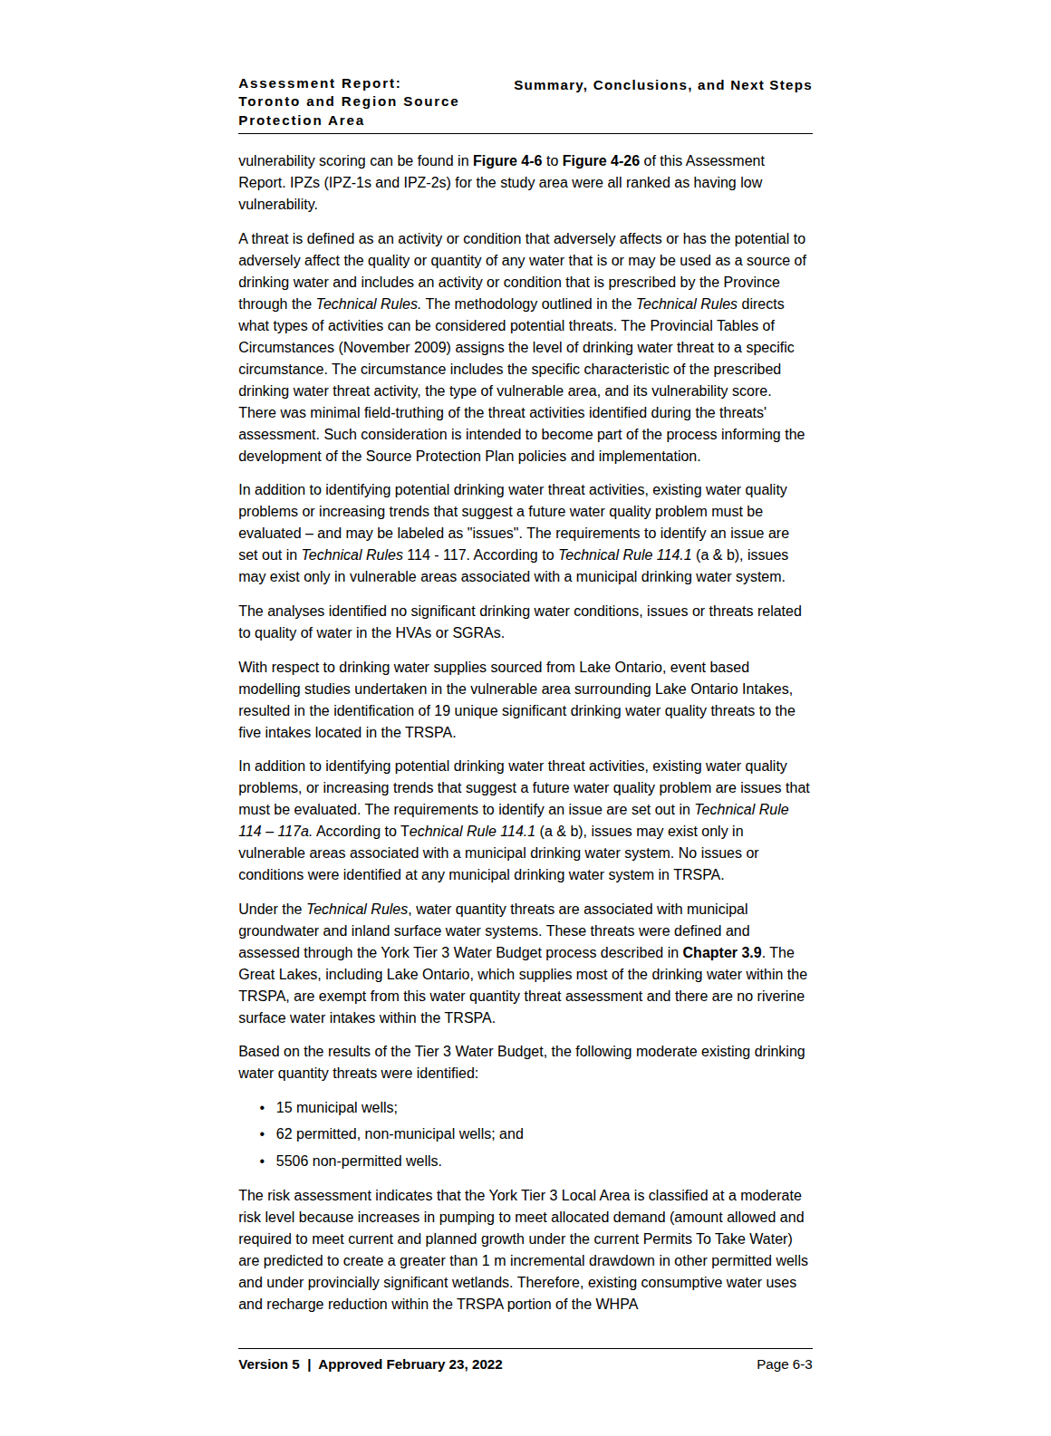Assessment Report:
Toronto and Region Source Protection Area
Summary, Conclusions, and Next Steps
vulnerability scoring can be found in Figure 4-6 to Figure 4-26 of this Assessment Report. IPZs (IPZ-1s and IPZ-2s) for the study area were all ranked as having low vulnerability.
A threat is defined as an activity or condition that adversely affects or has the potential to adversely affect the quality or quantity of any water that is or may be used as a source of drinking water and includes an activity or condition that is prescribed by the Province through the Technical Rules. The methodology outlined in the Technical Rules directs what types of activities can be considered potential threats. The Provincial Tables of Circumstances (November 2009) assigns the level of drinking water threat to a specific circumstance. The circumstance includes the specific characteristic of the prescribed drinking water threat activity, the type of vulnerable area, and its vulnerability score. There was minimal field-truthing of the threat activities identified during the threats' assessment. Such consideration is intended to become part of the process informing the development of the Source Protection Plan policies and implementation.
In addition to identifying potential drinking water threat activities, existing water quality problems or increasing trends that suggest a future water quality problem must be evaluated – and may be labeled as "issues". The requirements to identify an issue are set out in Technical Rules 114 - 117. According to Technical Rule 114.1 (a & b), issues may exist only in vulnerable areas associated with a municipal drinking water system.
The analyses identified no significant drinking water conditions, issues or threats related to quality of water in the HVAs or SGRAs.
With respect to drinking water supplies sourced from Lake Ontario, event based modelling studies undertaken in the vulnerable area surrounding Lake Ontario Intakes, resulted in the identification of 19 unique significant drinking water quality threats to the five intakes located in the TRSPA.
In addition to identifying potential drinking water threat activities, existing water quality problems, or increasing trends that suggest a future water quality problem are issues that must be evaluated. The requirements to identify an issue are set out in Technical Rule 114 – 117a. According to Technical Rule 114.1 (a & b), issues may exist only in vulnerable areas associated with a municipal drinking water system. No issues or conditions were identified at any municipal drinking water system in TRSPA.
Under the Technical Rules, water quantity threats are associated with municipal groundwater and inland surface water systems. These threats were defined and assessed through the York Tier 3 Water Budget process described in Chapter 3.9. The Great Lakes, including Lake Ontario, which supplies most of the drinking water within the TRSPA, are exempt from this water quantity threat assessment and there are no riverine surface water intakes within the TRSPA.
Based on the results of the Tier 3 Water Budget, the following moderate existing drinking water quantity threats were identified:
15 municipal wells;
62 permitted, non-municipal wells; and
5506 non-permitted wells.
The risk assessment indicates that the York Tier 3 Local Area is classified at a moderate risk level because increases in pumping to meet allocated demand (amount allowed and required to meet current and planned growth under the current Permits To Take Water) are predicted to create a greater than 1 m incremental drawdown in other permitted wells and under provincially significant wetlands. Therefore, existing consumptive water uses and recharge reduction within the TRSPA portion of the WHPA
Version 5 | Approved February 23, 2022
Page 6-3